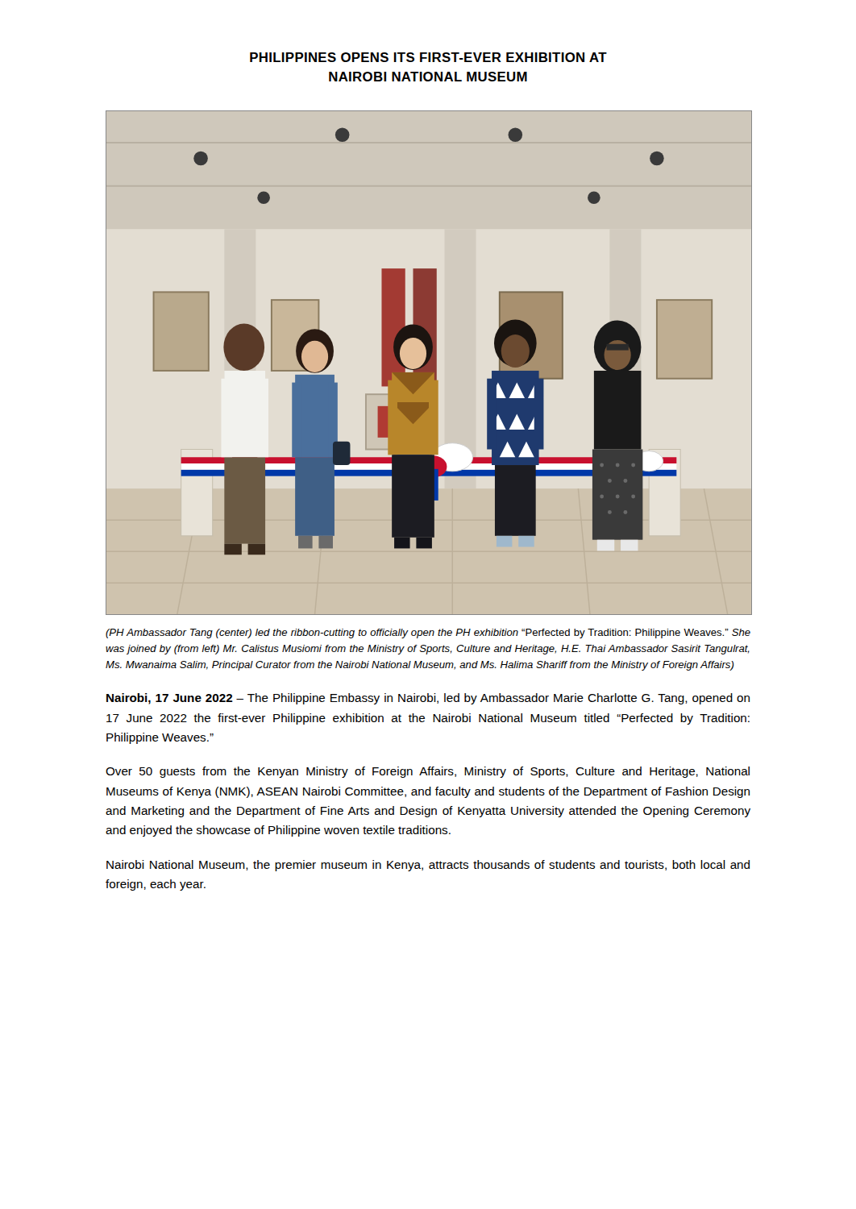PHILIPPINES OPENS ITS FIRST-EVER EXHIBITION AT
NAIROBI NATIONAL MUSEUM
(PH Ambassador Tang (center) led the ribbon-cutting to officially open the PH exhibition “Perfected by Tradition: Philippine Weaves.” She was joined by (from left) Mr. Calistus Musiomi from the Ministry of Sports, Culture and Heritage, H.E. Thai Ambassador Sasirit Tangulrat, Ms. Mwanaima Salim, Principal Curator from the Nairobi National Museum, and Ms. Halima Shariff from the Ministry of Foreign Affairs)
Nairobi, 17 June 2022 – The Philippine Embassy in Nairobi, led by Ambassador Marie Charlotte G. Tang, opened on 17 June 2022 the first-ever Philippine exhibition at the Nairobi National Museum titled “Perfected by Tradition: Philippine Weaves.”
Over 50 guests from the Kenyan Ministry of Foreign Affairs, Ministry of Sports, Culture and Heritage, National Museums of Kenya (NMK), ASEAN Nairobi Committee, and faculty and students of the Department of Fashion Design and Marketing and the Department of Fine Arts and Design of Kenyatta University attended the Opening Ceremony and enjoyed the showcase of Philippine woven textile traditions.
Nairobi National Museum, the premier museum in Kenya, attracts thousands of students and tourists, both local and foreign, each year.